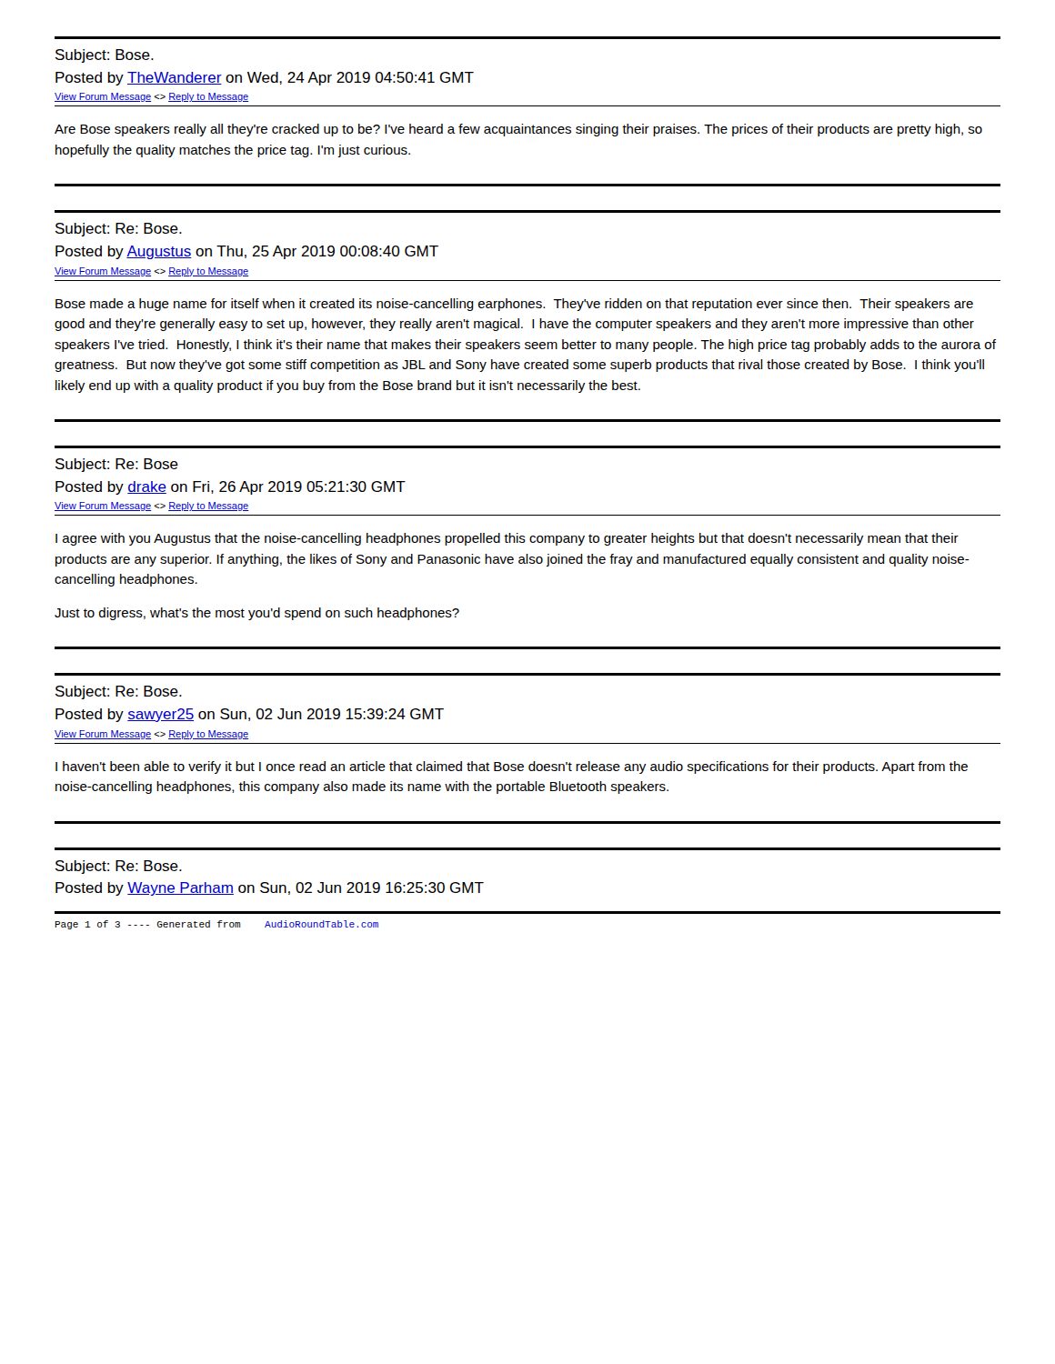Subject: Bose.
Posted by TheWanderer on Wed, 24 Apr 2019 04:50:41 GMT
View Forum Message <> Reply to Message
Are Bose speakers really all they're cracked up to be? I've heard a few acquaintances singing their praises. The prices of their products are pretty high, so hopefully the quality matches the price tag. I'm just curious.
Subject: Re: Bose.
Posted by Augustus on Thu, 25 Apr 2019 00:08:40 GMT
View Forum Message <> Reply to Message
Bose made a huge name for itself when it created its noise-cancelling earphones. They've ridden on that reputation ever since then. Their speakers are good and they're generally easy to set up, however, they really aren't magical. I have the computer speakers and they aren't more impressive than other speakers I've tried. Honestly, I think it's their name that makes their speakers seem better to many people. The high price tag probably adds to the aurora of greatness. But now they've got some stiff competition as JBL and Sony have created some superb products that rival those created by Bose. I think you'll likely end up with a quality product if you buy from the Bose brand but it isn't necessarily the best.
Subject: Re: Bose
Posted by drake on Fri, 26 Apr 2019 05:21:30 GMT
View Forum Message <> Reply to Message
I agree with you Augustus that the noise-cancelling headphones propelled this company to greater heights but that doesn't necessarily mean that their products are any superior. If anything, the likes of Sony and Panasonic have also joined the fray and manufactured equally consistent and quality noise-cancelling headphones.
Just to digress, what's the most you'd spend on such headphones?
Subject: Re: Bose.
Posted by sawyer25 on Sun, 02 Jun 2019 15:39:24 GMT
View Forum Message <> Reply to Message
I haven't been able to verify it but I once read an article that claimed that Bose doesn't release any audio specifications for their products. Apart from the noise-cancelling headphones, this company also made its name with the portable Bluetooth speakers.
Subject: Re: Bose.
Posted by Wayne Parham on Sun, 02 Jun 2019 16:25:30 GMT
Page 1 of 3 ---- Generated from AudioRoundTable.com